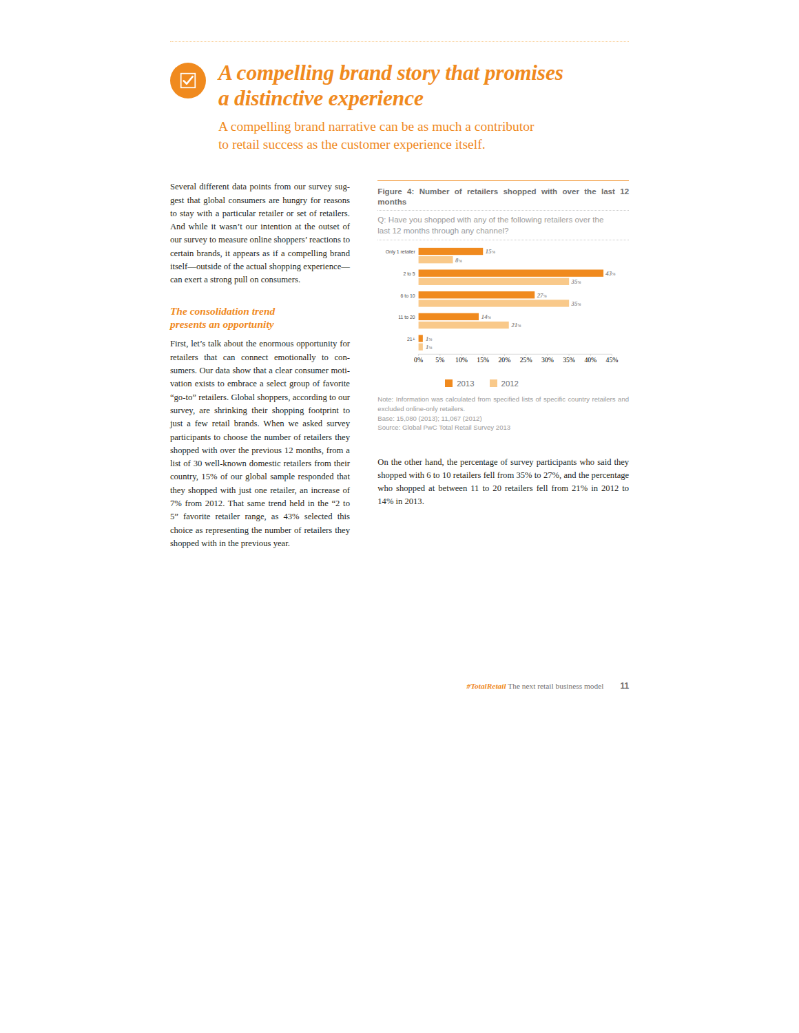A compelling brand story that promises
a distinctive experience
A compelling brand narrative can be as much a contributor
to retail success as the customer experience itself.
Several different data points from our survey suggest that global consumers are hungry for reasons to stay with a partic­ular retailer or set of retailers. And while it wasn’t our intention at the outset of our survey to measure online shoppers’ reactions to certain brands, it appears as if a compelling brand itself—outside of the actual shopping experience—can exert a strong pull on consumers.
The consolidation trend
presents an opportunity
First, let’s talk about the enormous opportunity for retailers that can connect emotionally to consumers. Our data show that a clear consumer motivation exists to embrace a select group of favorite “go-to” retailers. Global shoppers, according to our survey, are shrinking their shopping footprint to just a few retail brands. When we asked survey participants to choose the number of retailers they shopped with over the previous 12 months, from a list of 30 well-known domestic retailers from their country, 15% of our global sample responded that they shopped with just one retailer, an increase of 7% from 2012. That same trend held in the “2 to 5” favorite retailer range, as 43% selected this choice as representing the number of retailers they shopped with in the previous year.
Figure 4: Number of retailers shopped with over the last 12 months
Q: Have you shopped with any of the following retailers over the
last 12 months through any channel?
0% 5% 10% 15% 20% 25% 30% 35% 40% 45% Only 1 retailer 15% 8% 2 to 5 43% 35% 6 to 10 27% 35% 11 to 20 14% 21% 21+ 1% 1%
2013 2012
Note: Information was calculated from specified lists of specific country retailers and excluded online-only retailers.
Base: 15,080 (2013); 11,067 (2012)
Source: Global PwC Total Retail Survey 2013
On the other hand, the percentage of survey participants who said they shopped with 6 to 10 retailers fell from 35% to 27%, and the percentage who shopped at between 11 to 20 retailers fell from 21% in 2012 to 14% in 2013.
#TotalRetail The next retail business model 11